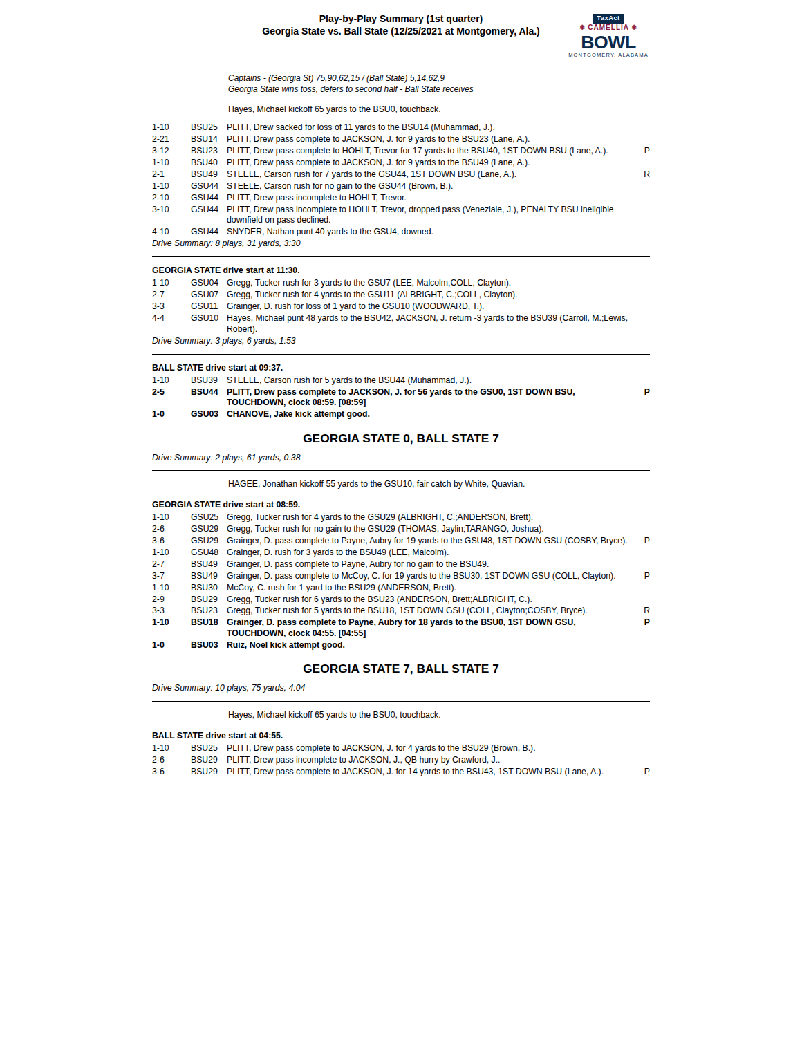TaxAct
❄ CAMELLIA ❄
BOWL
MONTGOMERY, ALABAMA
Play-by-Play Summary (1st quarter) Georgia State vs. Ball State (12/25/2021 at Montgomery, Ala.)
Captains - (Georgia St) 75,90,62,15 / (Ball State) 5,14,62,9
Georgia State wins toss, defers to second half - Ball State receives
Hayes, Michael kickoff 65 yards to the BSU0, touchback.
| 1-10 | | BSU25 | PLITT, Drew sacked for loss of 11 yards to the BSU14 (Muhammad, J.). | |
| 2-21 | | BSU14 | PLITT, Drew pass complete to JACKSON, J. for 9 yards to the BSU23 (Lane, A.). | |
| 3-12 | | BSU23 | PLITT, Drew pass complete to HOHLT, Trevor for 17 yards to the BSU40, 1ST DOWN BSU (Lane, A.). | P |
| 1-10 | | BSU40 | PLITT, Drew pass complete to JACKSON, J. for 9 yards to the BSU49 (Lane, A.). | |
| 2-1 | | BSU49 | STEELE, Carson rush for 7 yards to the GSU44, 1ST DOWN BSU (Lane, A.). | R |
| 1-10 | | GSU44 | STEELE, Carson rush for no gain to the GSU44 (Brown, B.). | |
| 2-10 | | GSU44 | PLITT, Drew pass incomplete to HOHLT, Trevor. | |
| 3-10 | | GSU44 | PLITT, Drew pass incomplete to HOHLT, Trevor, dropped pass (Veneziale, J.), PENALTY BSU ineligible downfield on pass declined. | |
| 4-10 | | GSU44 | SNYDER, Nathan punt 40 yards to the GSU4, downed. | |
Drive Summary: 8 plays, 31 yards, 3:30
GEORGIA STATE drive start at 11:30.
| 1-10 | | GSU04 | Gregg, Tucker rush for 3 yards to the GSU7 (LEE, Malcolm;COLL, Clayton). | |
| 2-7 | | GSU07 | Gregg, Tucker rush for 4 yards to the GSU11 (ALBRIGHT, C.;COLL, Clayton). | |
| 3-3 | | GSU11 | Grainger, D. rush for loss of 1 yard to the GSU10 (WOODWARD, T.). | |
| 4-4 | | GSU10 | Hayes, Michael punt 48 yards to the BSU42, JACKSON, J. return -3 yards to the BSU39 (Carroll, M.;Lewis, Robert). | |
Drive Summary: 3 plays, 6 yards, 1:53
BALL STATE drive start at 09:37.
| 1-10 | | BSU39 | STEELE, Carson rush for 5 yards to the BSU44 (Muhammad, J.). | |
| 2-5 | | BSU44 | PLITT, Drew pass complete to JACKSON, J. for 56 yards to the GSU0, 1ST DOWN BSU, TOUCHDOWN, clock 08:59. [08:59] | P |
| 1-0 | | GSU03 | CHANOVE, Jake kick attempt good. | |
GEORGIA STATE 0, BALL STATE 7
Drive Summary: 2 plays, 61 yards, 0:38
HAGEE, Jonathan kickoff 55 yards to the GSU10, fair catch by White, Quavian.
GEORGIA STATE drive start at 08:59.
| 1-10 | | GSU25 | Gregg, Tucker rush for 4 yards to the GSU29 (ALBRIGHT, C.;ANDERSON, Brett). | |
| 2-6 | | GSU29 | Gregg, Tucker rush for no gain to the GSU29 (THOMAS, Jaylin;TARANGO, Joshua). | |
| 3-6 | | GSU29 | Grainger, D. pass complete to Payne, Aubry for 19 yards to the GSU48, 1ST DOWN GSU (COSBY, Bryce). | P |
| 1-10 | | GSU48 | Grainger, D. rush for 3 yards to the BSU49 (LEE, Malcolm). | |
| 2-7 | | BSU49 | Grainger, D. pass complete to Payne, Aubry for no gain to the BSU49. | |
| 3-7 | | BSU49 | Grainger, D. pass complete to McCoy, C. for 19 yards to the BSU30, 1ST DOWN GSU (COLL, Clayton). | P |
| 1-10 | | BSU30 | McCoy, C. rush for 1 yard to the BSU29 (ANDERSON, Brett). | |
| 2-9 | | BSU29 | Gregg, Tucker rush for 6 yards to the BSU23 (ANDERSON, Brett;ALBRIGHT, C.). | |
| 3-3 | | BSU23 | Gregg, Tucker rush for 5 yards to the BSU18, 1ST DOWN GSU (COLL, Clayton;COSBY, Bryce). | R |
| 1-10 | | BSU18 | Grainger, D. pass complete to Payne, Aubry for 18 yards to the BSU0, 1ST DOWN GSU, TOUCHDOWN, clock 04:55. [04:55] | P |
| 1-0 | | BSU03 | Ruiz, Noel kick attempt good. | |
GEORGIA STATE 7, BALL STATE 7
Drive Summary: 10 plays, 75 yards, 4:04
Hayes, Michael kickoff 65 yards to the BSU0, touchback.
BALL STATE drive start at 04:55.
| 1-10 | | BSU25 | PLITT, Drew pass complete to JACKSON, J. for 4 yards to the BSU29 (Brown, B.). | |
| 2-6 | | BSU29 | PLITT, Drew pass incomplete to JACKSON, J., QB hurry by Crawford, J.. | |
| 3-6 | | BSU29 | PLITT, Drew pass complete to JACKSON, J. for 14 yards to the BSU43, 1ST DOWN BSU (Lane, A.). | P |